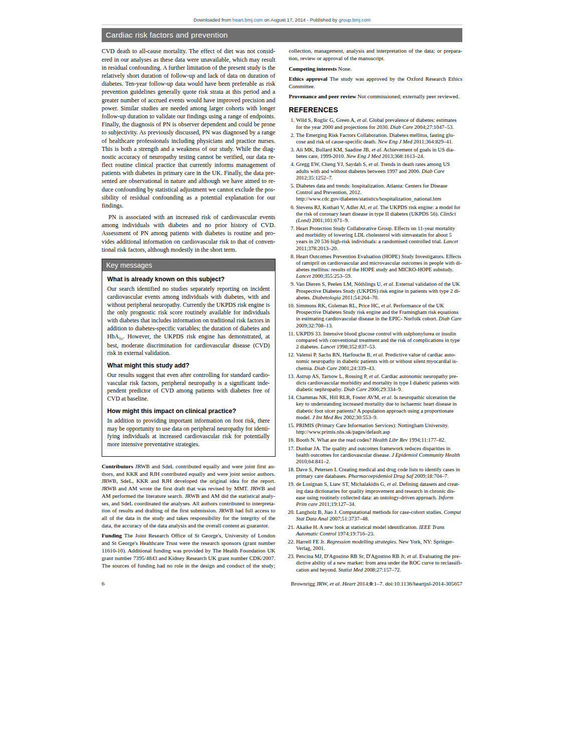Downloaded from heart.bmj.com on August 17, 2014 - Published by group.bmj.com
Cardiac risk factors and prevention
CVD death to all-cause mortality. The effect of diet was not considered in our analyses as these data were unavailable, which may result in residual confounding. A further limitation of the present study is the relatively short duration of follow-up and lack of data on duration of diabetes. Ten-year follow-up data would have been preferable as risk prevention guidelines generally quote risk strata at this period and a greater number of accrued events would have improved precision and power. Similar studies are needed among larger cohorts with longer follow-up duration to validate our findings using a range of endpoints. Finally, the diagnosis of PN is observer dependent and could be prone to subjectivity. As previously discussed, PN was diagnosed by a range of healthcare professionals including physicians and practice nurses. This is both a strength and a weakness of our study. While the diagnostic accuracy of neuropathy testing cannot be verified, our data reflect routine clinical practice that currently informs management of patients with diabetes in primary care in the UK. Finally, the data presented are observational in nature and although we have aimed to reduce confounding by statistical adjustment we cannot exclude the possibility of residual confounding as a potential explanation for our findings.
PN is associated with an increased risk of cardiovascular events among individuals with diabetes and no prior history of CVD. Assessment of PN among patients with diabetes is routine and provides additional information on cardiovascular risk to that of conventional risk factors, although modestly in the short term.
Key messages
What is already known on this subject?
Our search identified no studies separately reporting on incident cardiovascular events among individuals with diabetes, with and without peripheral neuropathy. Currently the UKPDS risk engine is the only prognostic risk score routinely available for individuals with diabetes that includes information on traditional risk factors in addition to diabetes-specific variables; the duration of diabetes and HbA1c. However, the UKPDS risk engine has demonstrated, at best, moderate discrimination for cardiovascular disease (CVD) risk in external validation.
What might this study add?
Our results suggest that even after controlling for standard cardiovascular risk factors, peripheral neuropathy is a significant independent predictor of CVD among patients with diabetes free of CVD at baseline.
How might this impact on clinical practice?
In addition to providing important information on foot risk, there may be opportunity to use data on peripheral neuropathy for identifying individuals at increased cardiovascular risk for potentially more intensive preventative strategies.
Contributors JRWB and SdeL contributed equally and were joint first authors, and KKR and RJH contributed equally and were joint senior authors. JRWB, SdeL, KKR and RJH developed the original idea for the report. JRWB and AM wrote the first draft that was revised by MMT. JRWB and AM performed the literature search. JRWB and AM did the statistical analyses, and SdeL coordinated the analyses. All authors contributed to interpretation of results and drafting of the first submission. JRWB had full access to all of the data in the study and takes responsibility for the integrity of the data, the accuracy of the data analysis and the overall content as guarantor.
Funding The Joint Research Office of St George's, University of London and St George's Healthcare Trust were the research sponsors (grant number 11610-10). Additional funding was provided by The Health Foundation UK grant number 7395/4843 and Kidney Research UK grant number CDK/2007. The sources of funding had no role in the design and conduct of the study; collection, management, analysis and interpretation of the data; or preparation, review or approval of the manuscript.
Competing interests None.
Ethics approval The study was approved by the Oxford Research Ethics Committee.
Provenance and peer review Not commissioned; externally peer reviewed.
REFERENCES
Wild S, Roglic G, Green A, et al. Global prevalence of diabetes: estimates for the year 2000 and projections for 2030. Diab Care 2004;27:1047–53.
The Emerging Risk Factors Collaboration. Diabetes mellitus, fasting glucose and risk of cause-specific death. New Eng J Med 2011;364:829–41.
Ali MK, Bullard KM, Saadine JB, et al. Achievement of goals in US diabetes care, 1999-2010. New Eng J Med 2013;368:1613–24.
Gregg EW, Cheng YJ, Saydah S, et al. Trends in death rates among US adults with and without diabetes between 1997 and 2006. Diab Care 2012;35:1252–7.
Diabetes data and trends: hospitalization. Atlanta: Centers for Disease Control and Prevention, 2012. http://www.cdc.gov/diabetes/statistics/hospitalization_national.htm
Stevens RJ, Kothari V, Adler AI, et al. The UKPDS risk engine: a model for the risk of coronary heart disease in type II diabetes (UKPDS 56). ClinSci (Lond) 2001;101:671–9.
Heart Protection Study Collaborative Group. Effects on 11-year mortality and morbidity of lowering LDL cholesterol with simvastatin for about 5 years in 20 536 high-risk individuals: a randomised controlled trial. Lancet 2011;378:2013–20.
Heart Outcomes Prevention Evaluation (HOPE) Study Investigators. Effects of ramipril on cardiovascular and microvascular outcomes in people with diabetes mellitus: results of the HOPE study and MICRO-HOPE substudy. Lancet 2000;355:253–59.
Van Dieren S, Peelen LM, Nöthlings U, et al. External validation of the UK Prospective Diabetes Study (UKPDS) risk engine in patients with type 2 diabetes. Diabetologia 2011;54:264–70.
Simmons RK, Coleman RL, Price HC, et al. Performance of the UK Prospective Diabetes Study risk engine and the Framingham risk equations in estimating cardiovascular disease in the EPIC- Norfolk cohort. Diab Care 2009;32:708–13.
UKPDS 33. Intensive blood glucose control with sulphonylurea or insulin compared with conventional treatment and the risk of complications in type 2 diabetes. Lancet 1998;352:837–53.
Valensi P, Sachs RN, Harfouche B, et al. Predictive value of cardiac autonomic neuropathy in diabetic patients with or without silent myocardial ischemia. Diab Care 2001;24:339–43.
Astrup AS, Tarnow L, Rossing P, et al. Cardiac autonomic neuropathy predicts cardiovascular morbidity and mortality in type I diabetic patients with diabetic nephropathy. Diab Care 2006;29:334–9.
Chammas NK, Hill RLR, Foster AVM, et al. Is neuropathic ulceration the key to understanding increased mortality due to ischaemic heart disease in diabetic foot ulcer patients? A population approach using a proportionate model. J Int Med Res 2002;30:553–9.
PRIMIS (Primary Care Information Services): Nottingham University. http://www.primis.nhs.uk/pages/default.asp
Booth N. What are the read codes? Health Libr Rev 1994;11:177–82.
Dunbar JA. The quality and outcomes framework reduces disparities in health outcomes for cardiovascular disease. J Epidemiol Community Health 2010;64:841–2.
Dave S, Petersen I. Creating medical and drug code lists to identify cases in primary care databases. Pharmacoepidemiol Drug Saf 2009;18:704–7.
de Lusignan S, Liaw ST, Michalakidis G, et al. Defining datasets and creating data dictionaries for quality improvement and research in chronic disease using routinely collected data: an ontology-driven approach. Inform Prim care 2011;19:127–34.
Langholz B, Jiao J. Computational methods for case-cohort studies. Comput Stat Data Anal 2007;51:3737–48.
Akaike H. A new look at statistical model identification. IEEE Trans Automatic Control 1974;19:716–23.
Harrell FE Jr. Regression modelling strategies. New York, NY: Springer-Verlag, 2001.
Pencina MJ, D'Agostino RB Sr, D'Agostino RB Jr, et al. Evaluating the predictive ability of a new marker: from area under the ROC curve to reclassification and beyond. Statist Med 2008;27:157–72.
6
Brownrigg JRW, et al. Heart 2014;0:1–7. doi:10.1136/heartjnl-2014-305657